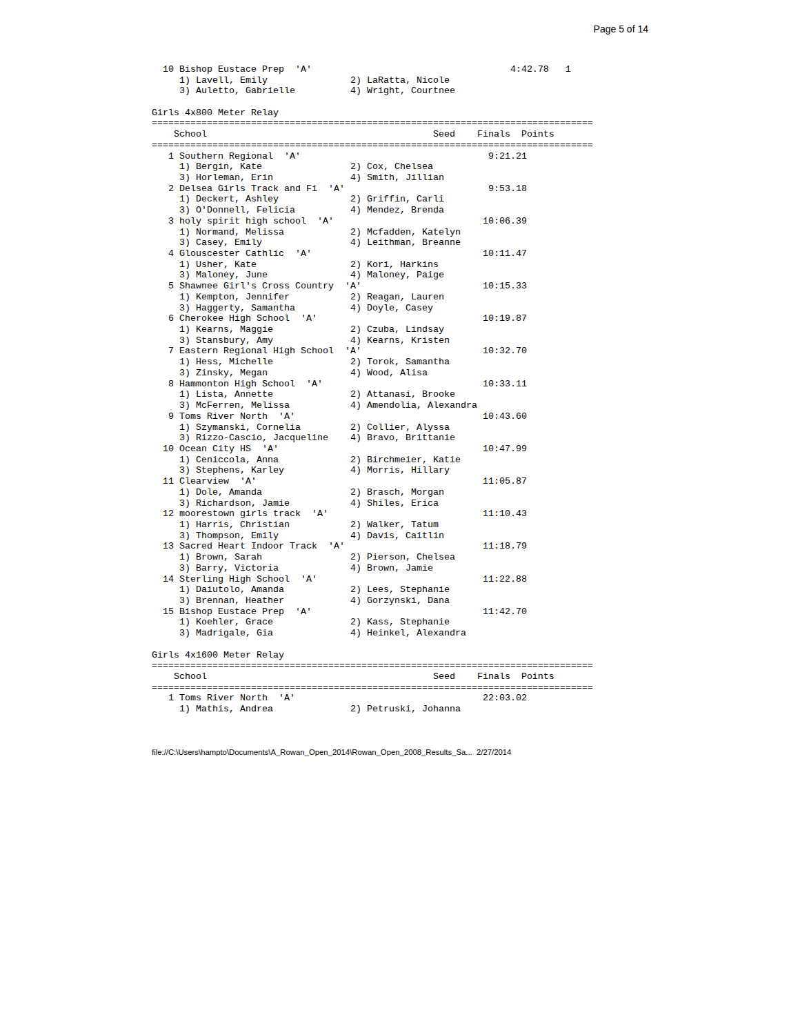Page 5 of 14
  10 Bishop Eustace Prep  'A'                                    4:42.78   1
     1) Lavell, Emily               2) LaRatta, Nicole
     3) Auletto, Gabrielle          4) Wright, Courtnee

Girls 4x800 Meter Relay
================================================================================
    School                                         Seed    Finals  Points
================================================================================
   1 Southern Regional  'A'                                  9:21.21
     1) Bergin, Kate                2) Cox, Chelsea
     3) Horleman, Erin              4) Smith, Jillian
   2 Delsea Girls Track and Fi  'A'                          9:53.18
     1) Deckert, Ashley             2) Griffin, Carli
     3) O'Donnell, Felicia          4) Mendez, Brenda
   3 holy spirit high school  'A'                           10:06.39
     1) Normand, Melissa            2) Mcfadden, Katelyn
     3) Casey, Emily                4) Leithman, Breanne
   4 Glouscester Cathlic  'A'                               10:11.47
     1) Usher, Kate                 2) Kori, Harkins
     3) Maloney, June               4) Maloney, Paige
   5 Shawnee Girl's Cross Country  'A'                      10:15.33
     1) Kempton, Jennifer           2) Reagan, Lauren
     3) Haggerty, Samantha          4) Doyle, Casey
   6 Cherokee High School  'A'                              10:19.87
     1) Kearns, Maggie              2) Czuba, Lindsay
     3) Stansbury, Amy              4) Kearns, Kristen
   7 Eastern Regional High School  'A'                      10:32.70
     1) Hess, Michelle              2) Torok, Samantha
     3) Zinsky, Megan               4) Wood, Alisa
   8 Hammonton High School  'A'                             10:33.11
     1) Lista, Annette              2) Attanasi, Brooke
     3) McFerren, Melissa           4) Amendolia, Alexandra
   9 Toms River North  'A'                                  10:43.60
     1) Szymanski, Cornelia         2) Collier, Alyssa
     3) Rizzo-Cascio, Jacqueline    4) Bravo, Brittanie
  10 Ocean City HS  'A'                                     10:47.99
     1) Ceniccola, Anna             2) Birchmeier, Katie
     3) Stephens, Karley            4) Morris, Hillary
  11 Clearview  'A'                                         11:05.87
     1) Dole, Amanda                2) Brasch, Morgan
     3) Richardson, Jamie           4) Shiles, Erica
  12 moorestown girls track  'A'                            11:10.43
     1) Harris, Christian           2) Walker, Tatum
     3) Thompson, Emily             4) Davis, Caitlin
  13 Sacred Heart Indoor Track  'A'                         11:18.79
     1) Brown, Sarah                2) Pierson, Chelsea
     3) Barry, Victoria             4) Brown, Jamie
  14 Sterling High School  'A'                              11:22.88
     1) Daiutolo, Amanda            2) Lees, Stephanie
     3) Brennan, Heather            4) Gorzynski, Dana
  15 Bishop Eustace Prep  'A'                               11:42.70
     1) Koehler, Grace              2) Kass, Stephanie
     3) Madrigale, Gia              4) Heinkel, Alexandra

Girls 4x1600 Meter Relay
================================================================================
    School                                         Seed    Finals  Points
================================================================================
   1 Toms River North  'A'                                  22:03.02
     1) Mathis, Andrea              2) Petruski, Johanna
file://C:\Users\hampto\Documents\A_Rowan_Open_2014\Rowan_Open_2008_Results_Sa... 2/27/2014